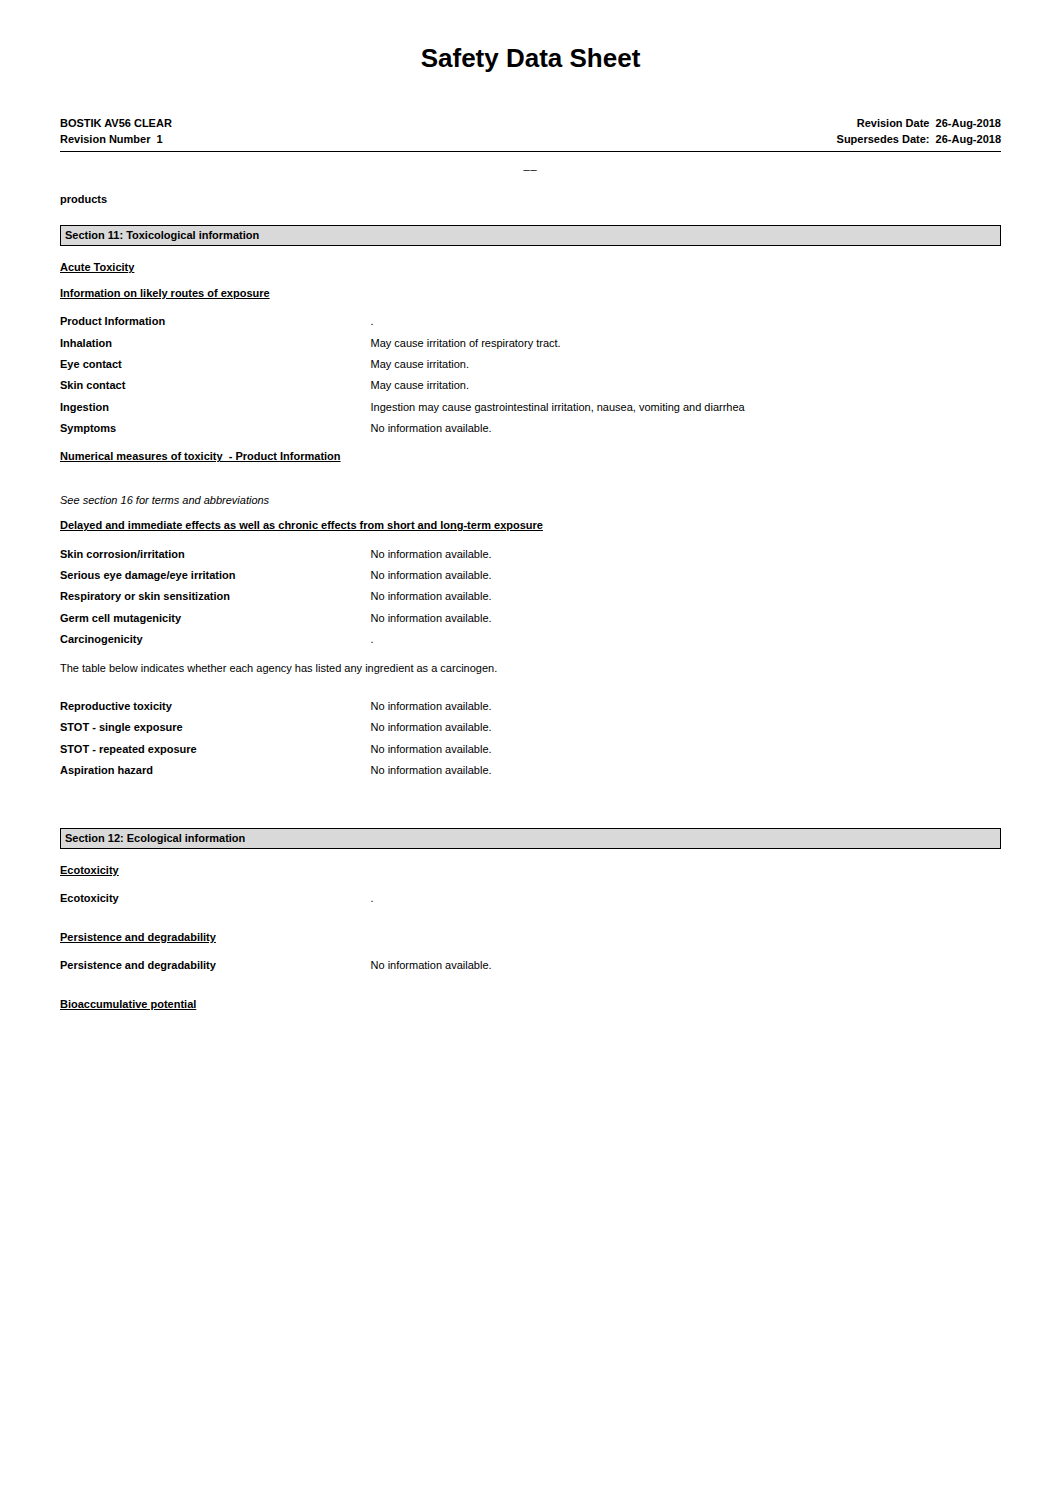Safety Data Sheet
BOSTIK AV56 CLEAR
Revision Number 1
Revision Date 26-Aug-2018
Supersedes Date: 26-Aug-2018
__
products
Section 11: Toxicological information
Acute Toxicity
Information on likely routes of exposure
| Product Information | . |
| Inhalation | May cause irritation of respiratory tract. |
| Eye contact | May cause irritation. |
| Skin contact | May cause irritation. |
| Ingestion | Ingestion may cause gastrointestinal irritation, nausea, vomiting and diarrhea |
| Symptoms | No information available. |
Numerical measures of toxicity - Product Information
See section 16 for terms and abbreviations
Delayed and immediate effects as well as chronic effects from short and long-term exposure
| Skin corrosion/irritation | No information available. |
| Serious eye damage/eye irritation | No information available. |
| Respiratory or skin sensitization | No information available. |
| Germ cell mutagenicity | No information available. |
| Carcinogenicity | . |
The table below indicates whether each agency has listed any ingredient as a carcinogen.
| Reproductive toxicity | No information available. |
| STOT - single exposure | No information available. |
| STOT - repeated exposure | No information available. |
| Aspiration hazard | No information available. |
Section 12: Ecological information
Ecotoxicity
| Ecotoxicity | . |
Persistence and degradability
| Persistence and degradability | No information available. |
Bioaccumulative potential